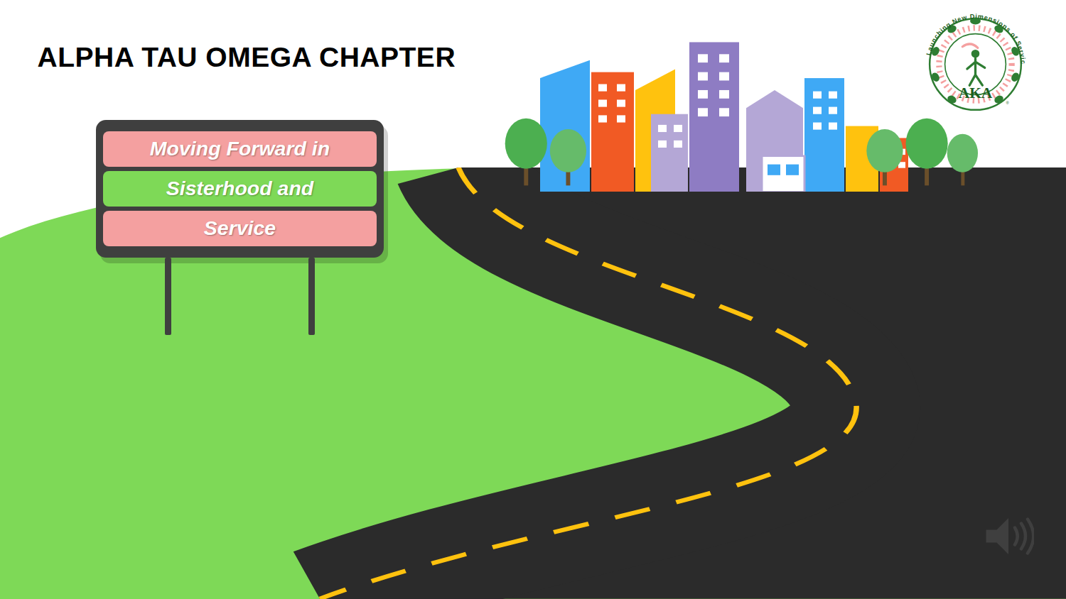ALPHA TAU OMEGA CHAPTER
Launching New Dimensions of Service AKA ®
Moving Forward in
Sisterhood and
Service